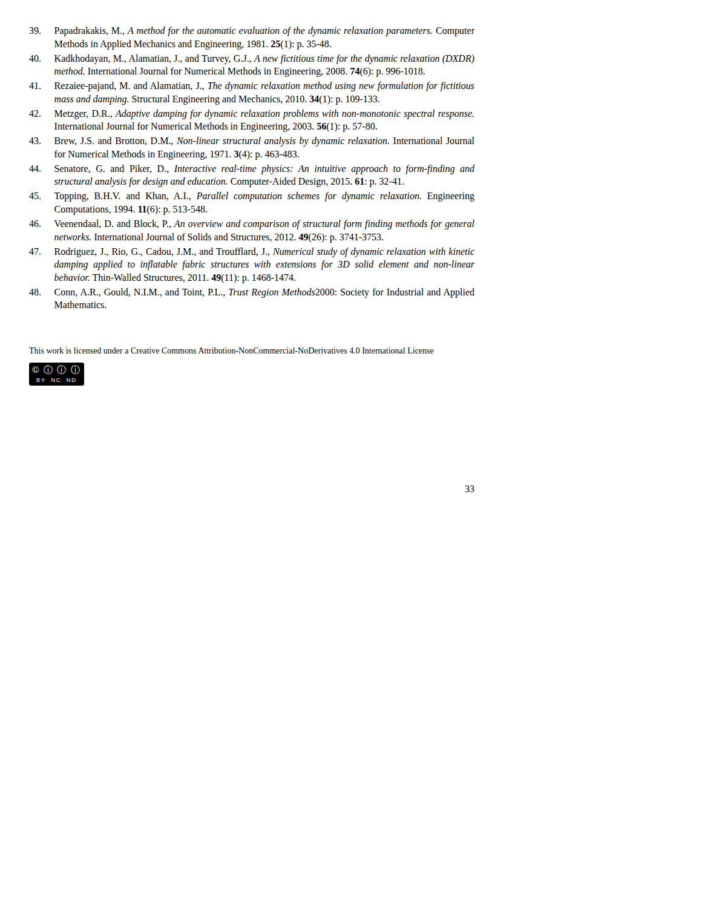Papadrakakis, M., A method for the automatic evaluation of the dynamic relaxation parameters. Computer Methods in Applied Mechanics and Engineering, 1981. 25(1): p. 35-48.
Kadkhodayan, M., Alamatian, J., and Turvey, G.J., A new fictitious time for the dynamic relaxation (DXDR) method. International Journal for Numerical Methods in Engineering, 2008. 74(6): p. 996-1018.
Rezaiee-pajand, M. and Alamatian, J., The dynamic relaxation method using new formulation for fictitious mass and damping. Structural Engineering and Mechanics, 2010. 34(1): p. 109-133.
Metzger, D.R., Adaptive damping for dynamic relaxation problems with non-monotonic spectral response. International Journal for Numerical Methods in Engineering, 2003. 56(1): p. 57-80.
Brew, J.S. and Brotton, D.M., Non-linear structural analysis by dynamic relaxation. International Journal for Numerical Methods in Engineering, 1971. 3(4): p. 463-483.
Senatore, G. and Piker, D., Interactive real-time physics: An intuitive approach to form-finding and structural analysis for design and education. Computer-Aided Design, 2015. 61: p. 32-41.
Topping, B.H.V. and Khan, A.I., Parallel computation schemes for dynamic relaxation. Engineering Computations, 1994. 11(6): p. 513-548.
Veenendaal, D. and Block, P., An overview and comparison of structural form finding methods for general networks. International Journal of Solids and Structures, 2012. 49(26): p. 3741-3753.
Rodriguez, J., Rio, G., Cadou, J.M., and Troufflard, J., Numerical study of dynamic relaxation with kinetic damping applied to inflatable fabric structures with extensions for 3D solid element and non-linear behavior. Thin-Walled Structures, 2011. 49(11): p. 1468-1474.
Conn, A.R., Gould, N.I.M., and Toint, P.L., Trust Region Methods2000: Society for Industrial and Applied Mathematics.
This work is licensed under a Creative Commons Attribution-NonCommercial-NoDerivatives 4.0 International License
© ⓘ ⓘ ⓘ BY NC ND
33